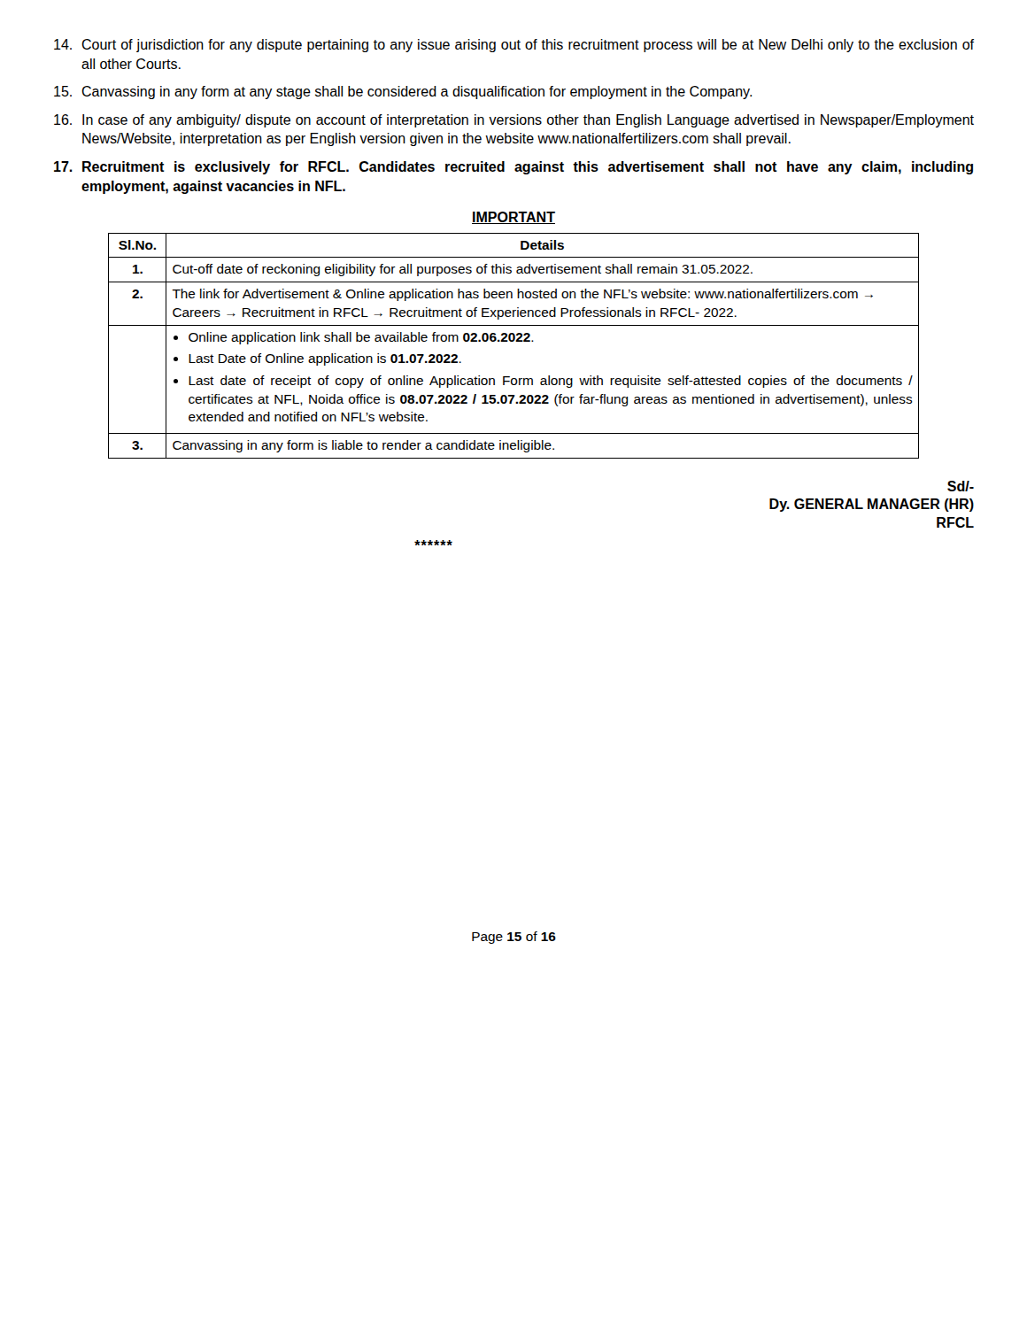14. Court of jurisdiction for any dispute pertaining to any issue arising out of this recruitment process will be at New Delhi only to the exclusion of all other Courts.
15. Canvassing in any form at any stage shall be considered a disqualification for employment in the Company.
16. In case of any ambiguity/ dispute on account of interpretation in versions other than English Language advertised in Newspaper/Employment News/Website, interpretation as per English version given in the website www.nationalfertilizers.com shall prevail.
17. Recruitment is exclusively for RFCL. Candidates recruited against this advertisement shall not have any claim, including employment, against vacancies in NFL.
IMPORTANT
| Sl.No. | Details |
| --- | --- |
| 1. | Cut-off date of reckoning eligibility for all purposes of this advertisement shall remain 31.05.2022. |
| 2. | The link for Advertisement & Online application has been hosted on the NFL’s website: www.nationalfertilizers.com → Careers → Recruitment in RFCL → Recruitment of Experienced Professionals in RFCL- 2022. |
| | Online application link shall be available from 02.06.2022 . Last Date of Online application is 01.07.2022 . Last date of receipt of copy of online Application Form along with requisite self-attested copies of the documents / certificates at NFL, Noida office is 08.07.2022 / 15.07.2022 (for far-flung areas as mentioned in advertisement), unless extended and notified on NFL’s website. |
| 3. | Canvassing in any form is liable to render a candidate ineligible. |
Sd/-
Dy. GENERAL MANAGER (HR)
RFCL
******
Page 15 of 16